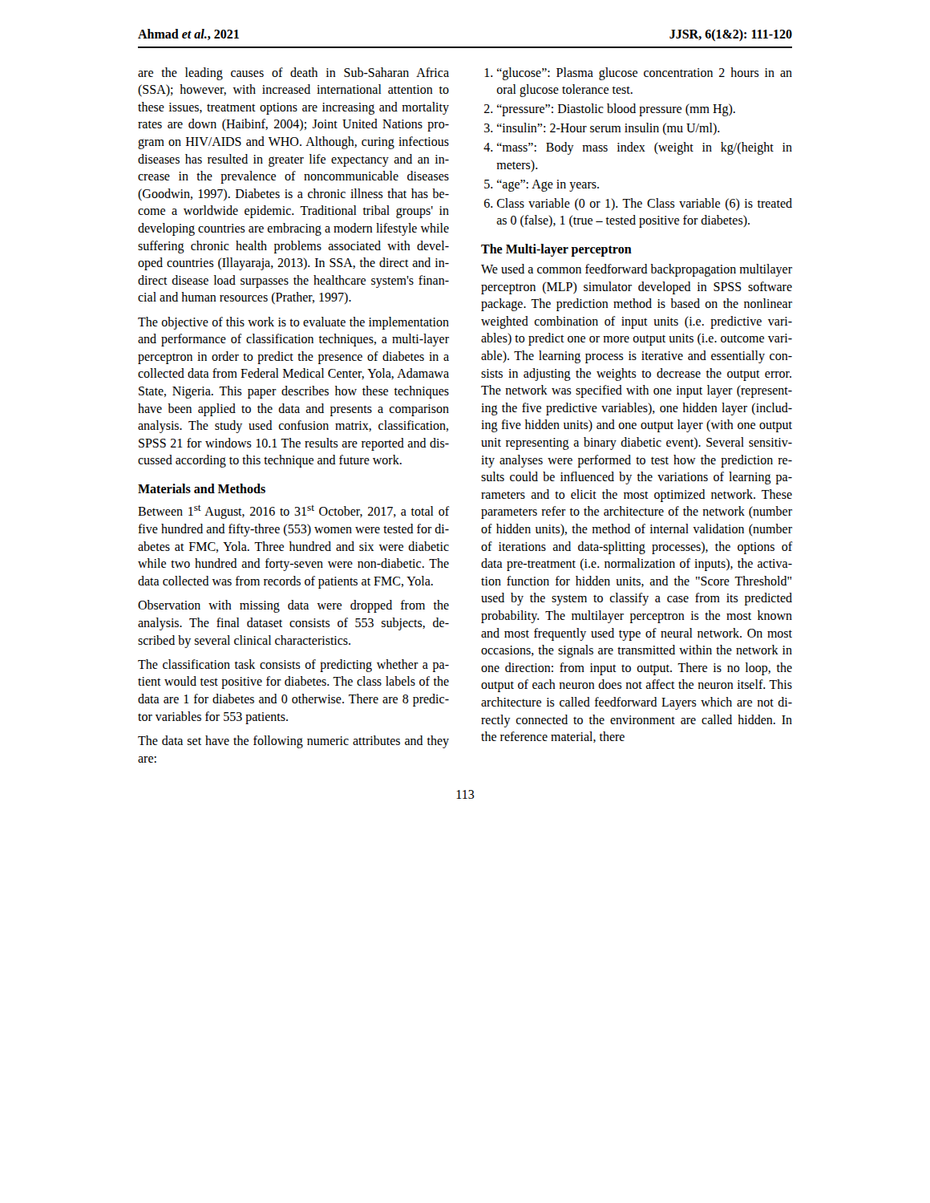Ahmad et al., 2021 JJSR, 6(1&2): 111-120
are the leading causes of death in Sub-Saharan Africa (SSA); however, with increased international attention to these issues, treatment options are increasing and mortality rates are down (Haibinf, 2004); Joint United Nations program on HIV/AIDS and WHO. Although, curing infectious diseases has resulted in greater life expectancy and an increase in the prevalence of noncommunicable diseases (Goodwin, 1997). Diabetes is a chronic illness that has become a worldwide epidemic. Traditional tribal groups' in developing countries are embracing a modern lifestyle while suffering chronic health problems associated with developed countries (Illayaraja, 2013). In SSA, the direct and indirect disease load surpasses the healthcare system's financial and human resources (Prather, 1997).
The objective of this work is to evaluate the implementation and performance of classification techniques, a multi-layer perceptron in order to predict the presence of diabetes in a collected data from Federal Medical Center, Yola, Adamawa State, Nigeria. This paper describes how these techniques have been applied to the data and presents a comparison analysis. The study used confusion matrix, classification, SPSS 21 for windows 10.1 The results are reported and discussed according to this technique and future work.
Materials and Methods
Between 1st August, 2016 to 31st October, 2017, a total of five hundred and fifty-three (553) women were tested for diabetes at FMC, Yola. Three hundred and six were diabetic while two hundred and forty-seven were non-diabetic. The data collected was from records of patients at FMC, Yola.
Observation with missing data were dropped from the analysis. The final dataset consists of 553 subjects, described by several clinical characteristics.
The classification task consists of predicting whether a patient would test positive for diabetes. The class labels of the data are 1 for diabetes and 0 otherwise. There are 8 predictor variables for 553 patients.
The data set have the following numeric attributes and they are:
“glucose”: Plasma glucose concentration 2 hours in an oral glucose tolerance test.
“pressure”: Diastolic blood pressure (mm Hg).
“insulin”: 2-Hour serum insulin (mu U/ml).
“mass”: Body mass index (weight in kg/(height in meters).
“age”: Age in years.
Class variable (0 or 1). The Class variable (6) is treated as 0 (false), 1 (true – tested positive for diabetes).
The Multi-layer perceptron
We used a common feedforward backpropagation multilayer perceptron (MLP) simulator developed in SPSS software package. The prediction method is based on the nonlinear weighted combination of input units (i.e. predictive variables) to predict one or more output units (i.e. outcome variable). The learning process is iterative and essentially consists in adjusting the weights to decrease the output error. The network was specified with one input layer (representing the five predictive variables), one hidden layer (including five hidden units) and one output layer (with one output unit representing a binary diabetic event). Several sensitivity analyses were performed to test how the prediction results could be influenced by the variations of learning parameters and to elicit the most optimized network. These parameters refer to the architecture of the network (number of hidden units), the method of internal validation (number of iterations and data-splitting processes), the options of data pre-treatment (i.e. normalization of inputs), the activation function for hidden units, and the "Score Threshold" used by the system to classify a case from its predicted probability. The multilayer perceptron is the most known and most frequently used type of neural network. On most occasions, the signals are transmitted within the network in one direction: from input to output. There is no loop, the output of each neuron does not affect the neuron itself. This architecture is called feedforward Layers which are not directly connected to the environment are called hidden. In the reference material, there
113